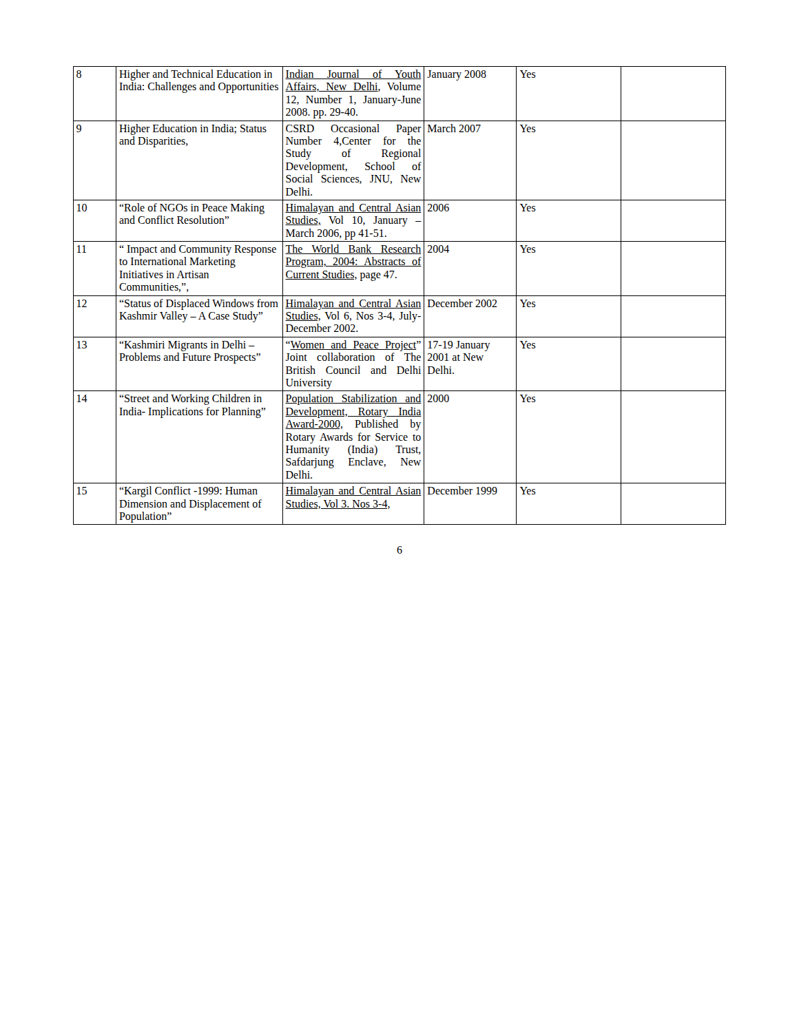| 8 | Higher and Technical Education in India: Challenges and Opportunities | Indian Journal of Youth Affairs, New Delhi , Volume 12, Number 1, January-June 2008. pp. 29-40. | January 2008 | Yes | |
| 9 | Higher Education in India; Status and Disparities, | CSRD Occasional Paper Number 4,Center for the Study of Regional Development, School of Social Sciences, JNU, New Delhi. | March 2007 | Yes | |
| 10 | “Role of NGOs in Peace Making and Conflict Resolution” | Himalayan and Central Asian Studies, Vol 10, January – March 2006, pp 41-51. | 2006 | Yes | |
| 11 | “ Impact and Community Response to International Marketing Initiatives in Artisan Communities,”, | The World Bank Research Program, 2004: Abstracts of Current Studies, page 47. | 2004 | Yes | |
| 12 | “Status of Displaced Windows from Kashmir Valley – A Case Study” | Himalayan and Central Asian Studies, Vol 6, Nos 3-4, July-December 2002. | December 2002 | Yes | |
| 13 | “Kashmiri Migrants in Delhi – Problems and Future Prospects” | “ Women and Peace Project ” Joint collaboration of The British Council and Delhi University | 17-19 January 2001 at New Delhi. | Yes | |
| 14 | “Street and Working Children in India- Implications for Planning” | Population Stabilization and Development, Rotary India Award-2000, Published by Rotary Awards for Service to Humanity (India) Trust, Safdarjung Enclave, New Delhi. | 2000 | Yes | |
| 15 | “Kargil Conflict -1999: Human Dimension and Displacement of Population” | Himalayan and Central Asian Studies, Vol 3. Nos 3-4, | December 1999 | Yes | |
6